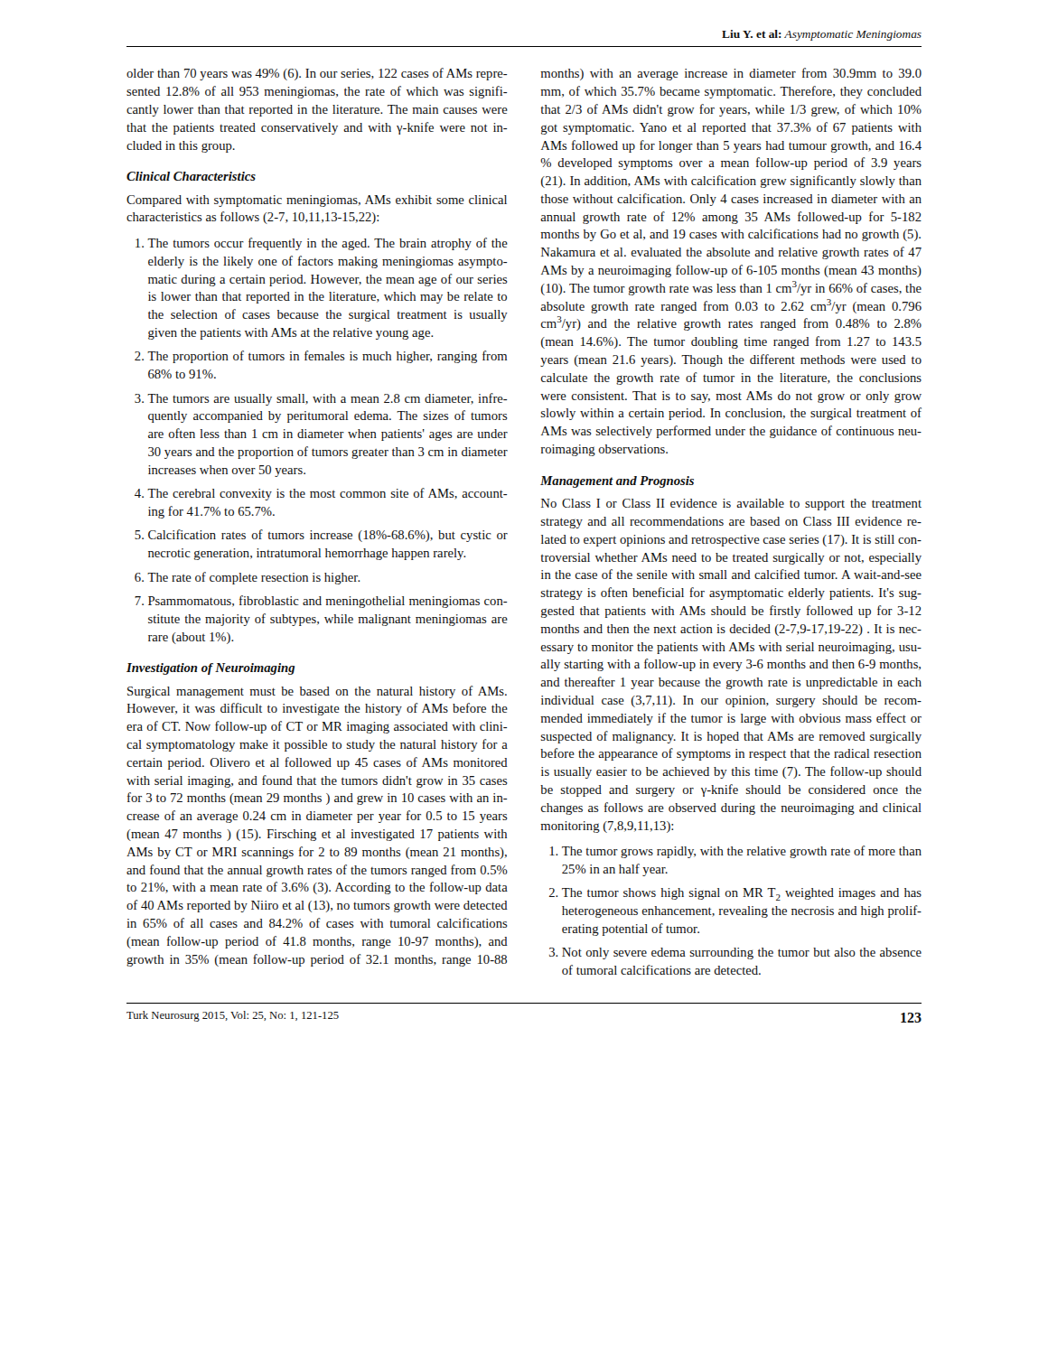Liu Y. et al: Asymptomatic Meningiomas
older than 70 years was 49% (6). In our series, 122 cases of AMs represented 12.8% of all 953 meningiomas, the rate of which was significantly lower than that reported in the literature. The main causes were that the patients treated conservatively and with γ-knife were not included in this group.
Clinical Characteristics
Compared with symptomatic meningiomas, AMs exhibit some clinical characteristics as follows (2-7, 10,11,13-15,22):
The tumors occur frequently in the aged. The brain atrophy of the elderly is the likely one of factors making meningiomas asymptomatic during a certain period. However, the mean age of our series is lower than that reported in the literature, which may be relate to the selection of cases because the surgical treatment is usually given the patients with AMs at the relative young age.
The proportion of tumors in females is much higher, ranging from 68% to 91%.
The tumors are usually small, with a mean 2.8 cm diameter, infrequently accompanied by peritumoral edema. The sizes of tumors are often less than 1 cm in diameter when patients' ages are under 30 years and the proportion of tumors greater than 3 cm in diameter increases when over 50 years.
The cerebral convexity is the most common site of AMs, accounting for 41.7% to 65.7%.
Calcification rates of tumors increase (18%-68.6%), but cystic or necrotic generation, intratumoral hemorrhage happen rarely.
The rate of complete resection is higher.
Psammomatous, fibroblastic and meningothelial meningiomas constitute the majority of subtypes, while malignant meningiomas are rare (about 1%).
Investigation of Neuroimaging
Surgical management must be based on the natural history of AMs. However, it was difficult to investigate the history of AMs before the era of CT. Now follow-up of CT or MR imaging associated with clinical symptomatology make it possible to study the natural history for a certain period. Olivero et al followed up 45 cases of AMs monitored with serial imaging, and found that the tumors didn't grow in 35 cases for 3 to 72 months (mean 29 months ) and grew in 10 cases with an increase of an average 0.24 cm in diameter per year for 0.5 to 15 years (mean 47 months ) (15). Firsching et al investigated 17 patients with AMs by CT or MRI scannings for 2 to 89 months (mean 21 months), and found that the annual growth rates of the tumors ranged from 0.5% to 21%, with a mean rate of 3.6% (3). According to the follow-up data of 40 AMs reported by Niiro et al (13), no tumors growth were detected in 65% of all cases and 84.2% of cases with tumoral calcifications (mean follow-up period of 41.8 months, range 10-97 months), and growth in 35% (mean follow-up period of 32.1 months, range 10-88 months) with an average increase in diameter from 30.9mm to 39.0 mm, of which 35.7% became symptomatic. Therefore, they concluded that 2/3 of AMs didn't grow for years, while 1/3 grew, of which 10% got symptomatic. Yano et al reported that 37.3% of 67 patients with AMs followed up for longer than 5 years had tumour growth, and 16.4 % developed symptoms over a mean follow-up period of 3.9 years (21). In addition, AMs with calcification grew significantly slowly than those without calcification. Only 4 cases increased in diameter with an annual growth rate of 12% among 35 AMs followed-up for 5-182 months by Go et al, and 19 cases with calcifications had no growth (5). Nakamura et al. evaluated the absolute and relative growth rates of 47 AMs by a neuroimaging follow-up of 6-105 months (mean 43 months) (10). The tumor growth rate was less than 1 cm3/yr in 66% of cases, the absolute growth rate ranged from 0.03 to 2.62 cm3/yr (mean 0.796 cm3/yr) and the relative growth rates ranged from 0.48% to 2.8% (mean 14.6%). The tumor doubling time ranged from 1.27 to 143.5 years (mean 21.6 years). Though the different methods were used to calculate the growth rate of tumor in the literature, the conclusions were consistent. That is to say, most AMs do not grow or only grow slowly within a certain period. In conclusion, the surgical treatment of AMs was selectively performed under the guidance of continuous neuroimaging observations.
Management and Prognosis
No Class I or Class II evidence is available to support the treatment strategy and all recommendations are based on Class III evidence related to expert opinions and retrospective case series (17). It is still controversial whether AMs need to be treated surgically or not, especially in the case of the senile with small and calcified tumor. A wait-and-see strategy is often beneficial for asymptomatic elderly patients. It's suggested that patients with AMs should be firstly followed up for 3-12 months and then the next action is decided (2-7,9-17,19-22) . It is necessary to monitor the patients with AMs with serial neuroimaging, usually starting with a follow-up in every 3-6 months and then 6-9 months, and thereafter 1 year because the growth rate is unpredictable in each individual case (3,7,11). In our opinion, surgery should be recommended immediately if the tumor is large with obvious mass effect or suspected of malignancy. It is hoped that AMs are removed surgically before the appearance of symptoms in respect that the radical resection is usually easier to be achieved by this time (7). The follow-up should be stopped and surgery or γ-knife should be considered once the changes as follows are observed during the neuroimaging and clinical monitoring (7,8,9,11,13):
The tumor grows rapidly, with the relative growth rate of more than 25% in an half year.
The tumor shows high signal on MR T2 weighted images and has heterogeneous enhancement, revealing the necrosis and high proliferating potential of tumor.
Not only severe edema surrounding the tumor but also the absence of tumoral calcifications are detected.
Turk Neurosurg 2015, Vol: 25, No: 1, 121-125 123